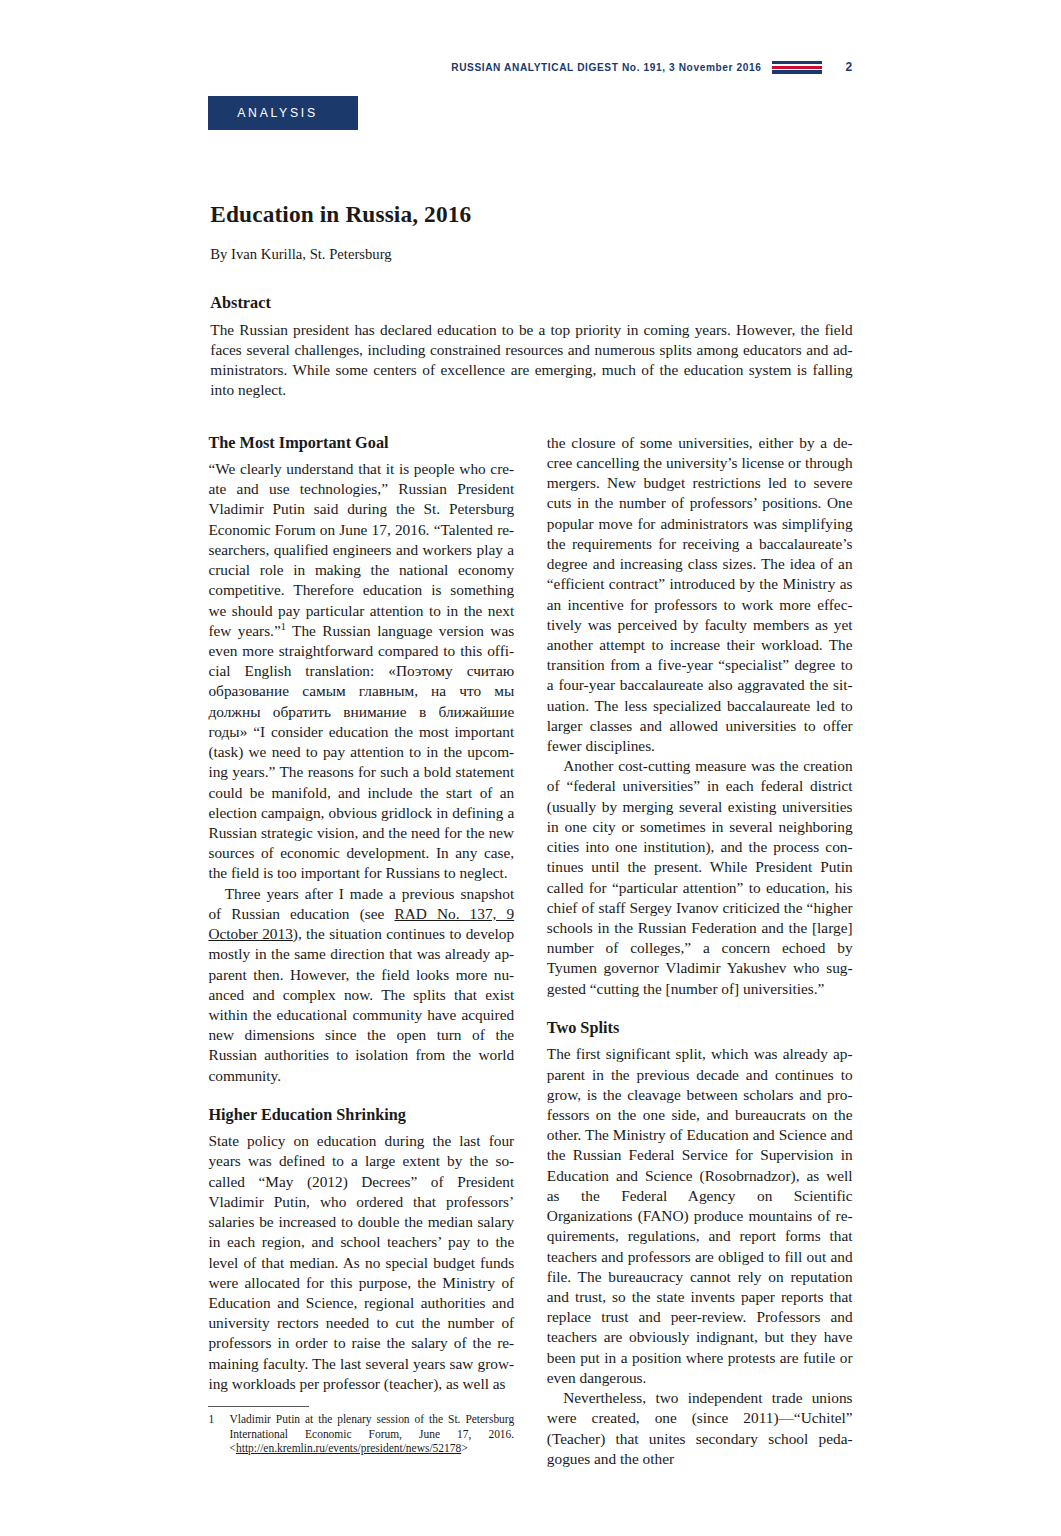RUSSIAN ANALYTICAL DIGEST No. 191, 3 November 2016 2
Analysis
Education in Russia, 2016
By Ivan Kurilla, St. Petersburg
Abstract
The Russian president has declared education to be a top priority in coming years. However, the field faces several challenges, including constrained resources and numerous splits among educators and administrators. While some centers of excellence are emerging, much of the education system is falling into neglect.
The Most Important Goal
“We clearly understand that it is people who create and use technologies,” Russian President Vladimir Putin said during the St. Petersburg Economic Forum on June 17, 2016. “Talented researchers, qualified engineers and workers play a crucial role in making the national economy competitive. Therefore education is something we should pay particular attention to in the next few years.”1 The Russian language version was even more straightforward compared to this official English translation: «Поэтому считаю образование самым главным, на что мы должны обратить внимание в ближайшие годы» “I consider education the most important (task) we need to pay attention to in the upcoming years.” The reasons for such a bold statement could be manifold, and include the start of an election campaign, obvious gridlock in defining a Russian strategic vision, and the need for the new sources of economic development. In any case, the field is too important for Russians to neglect.
Three years after I made a previous snapshot of Russian education (see RAD No. 137, 9 October 2013), the situation continues to develop mostly in the same direction that was already apparent then. However, the field looks more nuanced and complex now. The splits that exist within the educational community have acquired new dimensions since the open turn of the Russian authorities to isolation from the world community.
Higher Education Shrinking
State policy on education during the last four years was defined to a large extent by the so-called “May (2012) Decrees” of President Vladimir Putin, who ordered that professors’ salaries be increased to double the median salary in each region, and school teachers’ pay to the level of that median. As no special budget funds were allocated for this purpose, the Ministry of Education and Science, regional authorities and university rectors needed to cut the number of professors in order to raise the salary of the remaining faculty. The last several years saw growing workloads per professor (teacher), as well as
1 Vladimir Putin at the plenary session of the St. Petersburg International Economic Forum, June 17, 2016. <http://en.kremlin.ru/events/president/news/52178>
the closure of some universities, either by a decree cancelling the university’s license or through mergers. New budget restrictions led to severe cuts in the number of professors’ positions. One popular move for administrators was simplifying the requirements for receiving a baccalaureate’s degree and increasing class sizes. The idea of an “efficient contract” introduced by the Ministry as an incentive for professors to work more effectively was perceived by faculty members as yet another attempt to increase their workload. The transition from a five-year “specialist” degree to a four-year baccalaureate also aggravated the situation. The less specialized baccalaureate led to larger classes and allowed universities to offer fewer disciplines.
Another cost-cutting measure was the creation of “federal universities” in each federal district (usually by merging several existing universities in one city or sometimes in several neighboring cities into one institution), and the process continues until the present. While President Putin called for “particular attention” to education, his chief of staff Sergey Ivanov criticized the “higher schools in the Russian Federation and the [large] number of colleges,” a concern echoed by Tyumen governor Vladimir Yakushev who suggested “cutting the [number of] universities.”
Two Splits
The first significant split, which was already apparent in the previous decade and continues to grow, is the cleavage between scholars and professors on the one side, and bureaucrats on the other. The Ministry of Education and Science and the Russian Federal Service for Supervision in Education and Science (Rosobrnadzor), as well as the Federal Agency on Scientific Organizations (FANO) produce mountains of requirements, regulations, and report forms that teachers and professors are obliged to fill out and file. The bureaucracy cannot rely on reputation and trust, so the state invents paper reports that replace trust and peer-review. Professors and teachers are obviously indignant, but they have been put in a position where protests are futile or even dangerous.
Nevertheless, two independent trade unions were created, one (since 2011)—“Uchitel” (Teacher) that unites secondary school pedagogues and the other